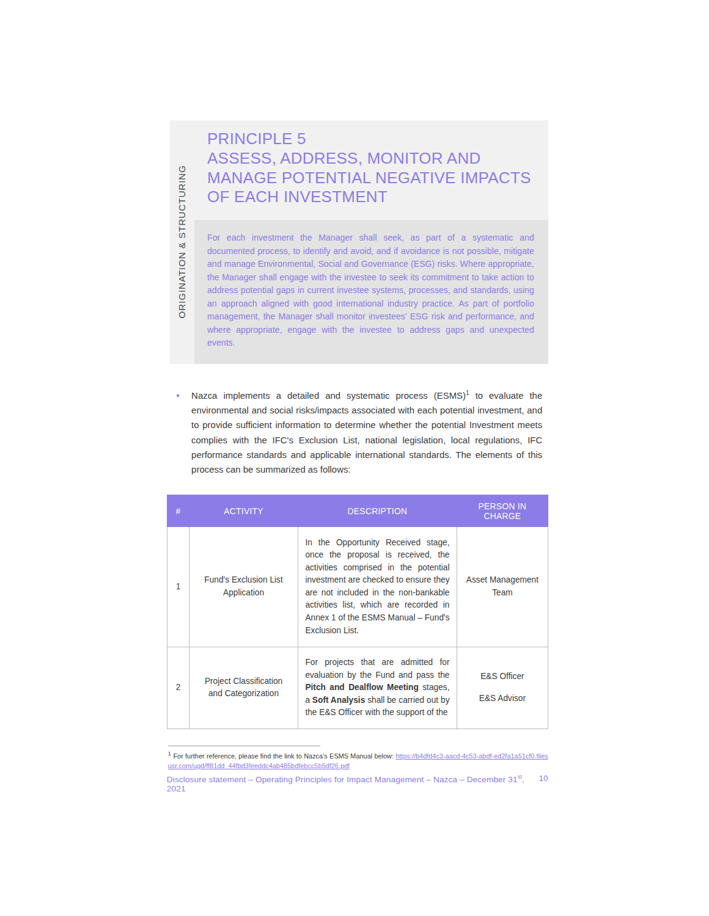ORIGINATION & STRUCTURING
PRINCIPLE 5
ASSESS, ADDRESS, MONITOR AND MANAGE POTENTIAL NEGATIVE IMPACTS OF EACH INVESTMENT
For each investment the Manager shall seek, as part of a systematic and documented process, to identify and avoid, and if avoidance is not possible, mitigate and manage Environmental, Social and Governance (ESG) risks. Where appropriate, the Manager shall engage with the investee to seek its commitment to take action to address potential gaps in current investee systems, processes, and standards, using an approach aligned with good international industry practice. As part of portfolio management, the Manager shall monitor investees’ ESG risk and performance, and where appropriate, engage with the investee to address gaps and unexpected events.
Nazca implements a detailed and systematic process (ESMS)1 to evaluate the environmental and social risks/impacts associated with each potential investment, and to provide sufficient information to determine whether the potential Investment meets complies with the IFC's Exclusion List, national legislation, local regulations, IFC performance standards and applicable international standards. The elements of this process can be summarized as follows:
| # | ACTIVITY | DESCRIPTION | PERSON IN CHARGE |
| --- | --- | --- | --- |
| 1 | Fund's Exclusion List Application | In the Opportunity Received stage, once the proposal is received, the activities comprised in the potential investment are checked to ensure they are not included in the non-bankable activities list, which are recorded in Annex 1 of the ESMS Manual – Fund's Exclusion List. | Asset Management Team |
| 2 | Project Classification and Categorization | For projects that are admitted for evaluation by the Fund and pass the Pitch and Dealflow Meeting stages, a Soft Analysis shall be carried out by the E&S Officer with the support of the | E&S Officer E&S Advisor |
1 For further reference, please find the link to Nazca’s ESMS Manual below: https://b4dfd4c3-aacd-4c53-abdf-ed2fa1a51cf0.filesusr.com/ugd/ff81dd_44fbd3feeddc4ab485bdfebcc5b5df26.pdf
10 Disclosure statement – Operating Principles for Impact Management – Nazca – December 31st, 2021